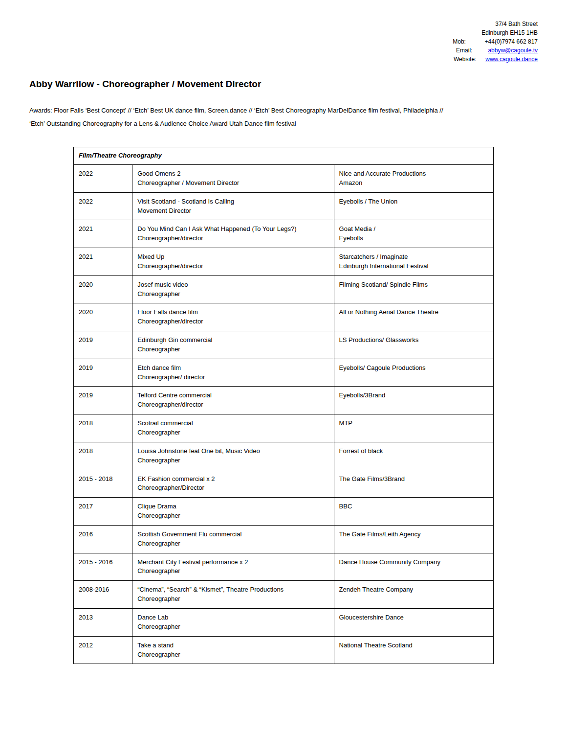37/4 Bath Street
Edinburgh EH15 1HB
Mob: +44(0)7974 662 817
Email: abbyw@cagoule.tv
Website: www.cagoule.dance
Abby Warrilow - Choreographer / Movement Director
Awards: Floor Falls ‘Best Concept’ // ‘Etch’ Best UK dance film, Screen.dance // ‘Etch’ Best Choreography MarDelDance film festival, Philadelphia // ‘Etch’ Outstanding Choreography for a Lens & Audience Choice Award Utah Dance film festival
Film/Theatre Choreography
| 2022 | Good Omens 2 Choreographer / Movement Director | Nice and Accurate Productions Amazon |
| 2022 | Visit Scotland - Scotland Is Calling Movement Director | Eyebolls / The Union |
| 2021 | Do You Mind Can I Ask What Happened (To Your Legs?) Choreographer/director | Goat Media / Eyebolls |
| 2021 | Mixed Up Choreographer/director | Starcatchers / Imaginate Edinburgh International Festival |
| 2020 | Josef music video Choreographer | Filming Scotland/ Spindle Films |
| 2020 | Floor Falls dance film Choreographer/director | All or Nothing Aerial Dance Theatre |
| 2019 | Edinburgh Gin commercial Choreographer | LS Productions/ Glassworks |
| 2019 | Etch dance film Choreographer/ director | Eyebolls/ Cagoule Productions |
| 2019 | Telford Centre commercial Choreographer/director | Eyebolls/3Brand |
| 2018 | Scotrail commercial Choreographer | MTP |
| 2018 | Louisa Johnstone feat One bit, Music Video Choreographer | Forrest of black |
| 2015 - 2018 | EK Fashion commercial x 2 Choreographer/Director | The Gate Films/3Brand |
| 2017 | Clique Drama Choreographer | BBC |
| 2016 | Scottish Government Flu commercial Choreographer | The Gate Films/Leith Agency |
| 2015 - 2016 | Merchant City Festival performance x 2 Choreographer | Dance House Community Company |
| 2008-2016 | “Cinema”, “Search” & “Kismet”, Theatre Productions Choreographer | Zendeh Theatre Company |
| 2013 | Dance Lab Choreographer | Gloucestershire Dance |
| 2012 | Take a stand Choreographer | National Theatre Scotland |